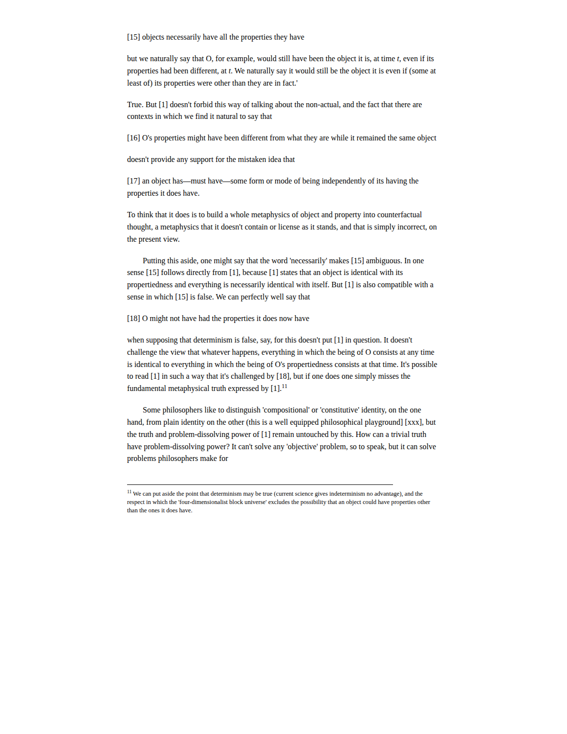[15] objects necessarily have all the properties they have
but we naturally say that O, for example, would still have been the object it is, at time t, even if its properties had been different, at t. We naturally say it would still be the object it is even if (some at least of) its properties were other than they are in fact.'
True. But [1] doesn't forbid this way of talking about the non-actual, and the fact that there are contexts in which we find it natural to say that
[16] O's properties might have been different from what they are while it remained the same object
doesn't provide any support for the mistaken idea that
[17] an object has—must have—some form or mode of being independently of its having the properties it does have.
To think that it does is to build a whole metaphysics of object and property into counterfactual thought, a metaphysics that it doesn't contain or license as it stands, and that is simply incorrect, on the present view.
Putting this aside, one might say that the word 'necessarily' makes [15] ambiguous. In one sense [15] follows directly from [1], because [1] states that an object is identical with its propertiedness and everything is necessarily identical with itself. But [1] is also compatible with a sense in which [15] is false. We can perfectly well say that
[18] O might not have had the properties it does now have
when supposing that determinism is false, say, for this doesn't put [1] in question. It doesn't challenge the view that whatever happens, everything in which the being of O consists at any time is identical to everything in which the being of O's propertiedness consists at that time. It's possible to read [1] in such a way that it's challenged by [18], but if one does one simply misses the fundamental metaphysical truth expressed by [1].11
Some philosophers like to distinguish 'compositional' or 'constitutive' identity, on the one hand, from plain identity on the other (this is a well equipped philosophical playground] [xxx], but the truth and problem-dissolving power of [1] remain untouched by this. How can a trivial truth have problem-dissolving power? It can't solve any 'objective' problem, so to speak, but it can solve problems philosophers make for
11 We can put aside the point that determinism may be true (current science gives indeterminism no advantage), and the respect in which the 'four-dimensionalist block universe' excludes the possibility that an object could have properties other than the ones it does have.